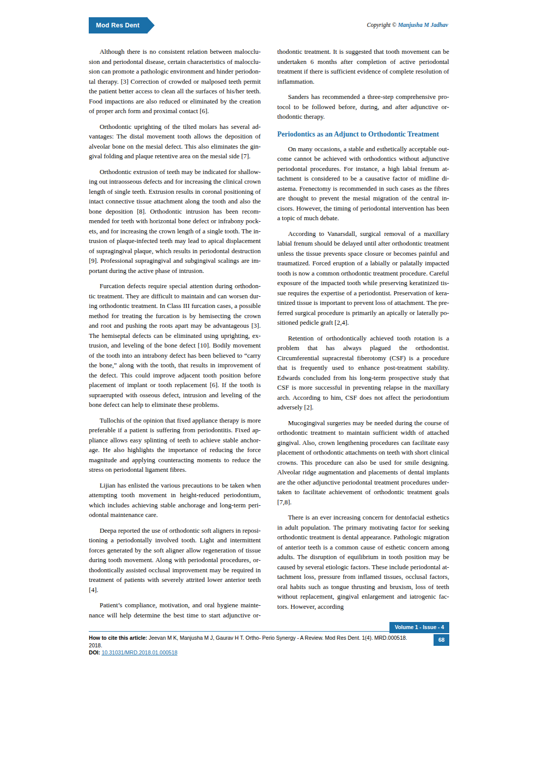Mod Res Dent
Copyright © Manjusha M Jadhav
Although there is no consistent relation between malocclusion and periodontal disease, certain characteristics of malocclusion can promote a pathologic environment and hinder periodontal therapy. [3] Correction of crowded or malposed teeth permit the patient better access to clean all the surfaces of his/her teeth. Food impactions are also reduced or eliminated by the creation of proper arch form and proximal contact [6].
Orthodontic uprighting of the tilted molars has several advantages: The distal movement tooth allows the deposition of alveolar bone on the mesial defect. This also eliminates the gingival folding and plaque retentive area on the mesial side [7].
Orthodontic extrusion of teeth may be indicated for shallowing out intraosseous defects and for increasing the clinical crown length of single teeth. Extrusion results in coronal positioning of intact connective tissue attachment along the tooth and also the bone deposition [8]. Orthodontic intrusion has been recommended for teeth with horizontal bone defect or infrabony pockets, and for increasing the crown length of a single tooth. The intrusion of plaque-infected teeth may lead to apical displacement of supragingival plaque, which results in periodontal destruction [9]. Professional supragingival and subgingival scalings are important during the active phase of intrusion.
Furcation defects require special attention during orthodontic treatment. They are difficult to maintain and can worsen during orthodontic treatment. In Class III furcation cases, a possible method for treating the furcation is by hemisecting the crown and root and pushing the roots apart may be advantageous [3]. The hemiseptal defects can be eliminated using uprighting, extrusion, and leveling of the bone defect [10]. Bodily movement of the tooth into an intrabony defect has been believed to “carry the bone,” along with the tooth, that results in improvement of the defect. This could improve adjacent tooth position before placement of implant or tooth replacement [6]. If the tooth is supraerupted with osseous defect, intrusion and leveling of the bone defect can help to eliminate these problems.
Tullochis of the opinion that fixed appliance therapy is more preferable if a patient is suffering from periodontitis. Fixed appliance allows easy splinting of teeth to achieve stable anchorage. He also highlights the importance of reducing the force magnitude and applying counteracting moments to reduce the stress on periodontal ligament fibres.
Lijian has enlisted the various precautions to be taken when attempting tooth movement in height-reduced periodontium, which includes achieving stable anchorage and long-term periodontal maintenance care.
Deepa reported the use of orthodontic soft aligners in repositioning a periodontally involved tooth. Light and intermittent forces generated by the soft aligner allow regeneration of tissue during tooth movement. Along with periodontal procedures, orthodontically assisted occlusal improvement may be required in treatment of patients with severely attrited lower anterior teeth [4].
Patient’s compliance, motivation, and oral hygiene maintenance will help determine the best time to start adjunctive orthodontic treatment. It is suggested that tooth movement can be undertaken 6 months after completion of active periodontal treatment if there is sufficient evidence of complete resolution of inflammation.
Sanders has recommended a three-step comprehensive protocol to be followed before, during, and after adjunctive orthodontic therapy.
Periodontics as an Adjunct to Orthodontic Treatment
On many occasions, a stable and esthetically acceptable outcome cannot be achieved with orthodontics without adjunctive periodontal procedures. For instance, a high labial frenum attachment is considered to be a causative factor of midline diastema. Frenectomy is recommended in such cases as the fibres are thought to prevent the mesial migration of the central incisors. However, the timing of periodontal intervention has been a topic of much debate.
According to Vanarsdall, surgical removal of a maxillary labial frenum should be delayed until after orthodontic treatment unless the tissue prevents space closure or becomes painful and traumatized. Forced eruption of a labially or palatally impacted tooth is now a common orthodontic treatment procedure. Careful exposure of the impacted tooth while preserving keratinized tissue requires the expertise of a periodontist. Preservation of keratinized tissue is important to prevent loss of attachment. The preferred surgical procedure is primarily an apically or laterally positioned pedicle graft [2,4].
Retention of orthodontically achieved tooth rotation is a problem that has always plagued the orthodontist. Circumferential supracrestal fiberotomy (CSF) is a procedure that is frequently used to enhance post-treatment stability. Edwards concluded from his long-term prospective study that CSF is more successful in preventing relapse in the maxillary arch. According to him, CSF does not affect the periodontium adversely [2].
Mucogingival surgeries may be needed during the course of orthodontic treatment to maintain sufficient width of attached gingival. Also, crown lengthening procedures can facilitate easy placement of orthodontic attachments on teeth with short clinical crowns. This procedure can also be used for smile designing. Alveolar ridge augmentation and placements of dental implants are the other adjunctive periodontal treatment procedures undertaken to facilitate achievement of orthodontic treatment goals [7,8].
There is an ever increasing concern for dentofacial esthetics in adult population. The primary motivating factor for seeking orthodontic treatment is dental appearance. Pathologic migration of anterior teeth is a common cause of esthetic concern among adults. The disruption of equilibrium in tooth position may be caused by several etiologic factors. These include periodontal attachment loss, pressure from inflamed tissues, occlusal factors, oral habits such as tongue thrusting and bruxism, loss of teeth without replacement, gingival enlargement and iatrogenic factors. However, according
Volume 1 - Issue - 4
How to cite this article: Jeevan M K, Manjusha M J, Gaurav H T. Ortho- Perio Synergy - A Review. Mod Res Dent. 1(4). MRD.000518. 2018.
DOI: 10.31031/MRD.2018.01.000518
68